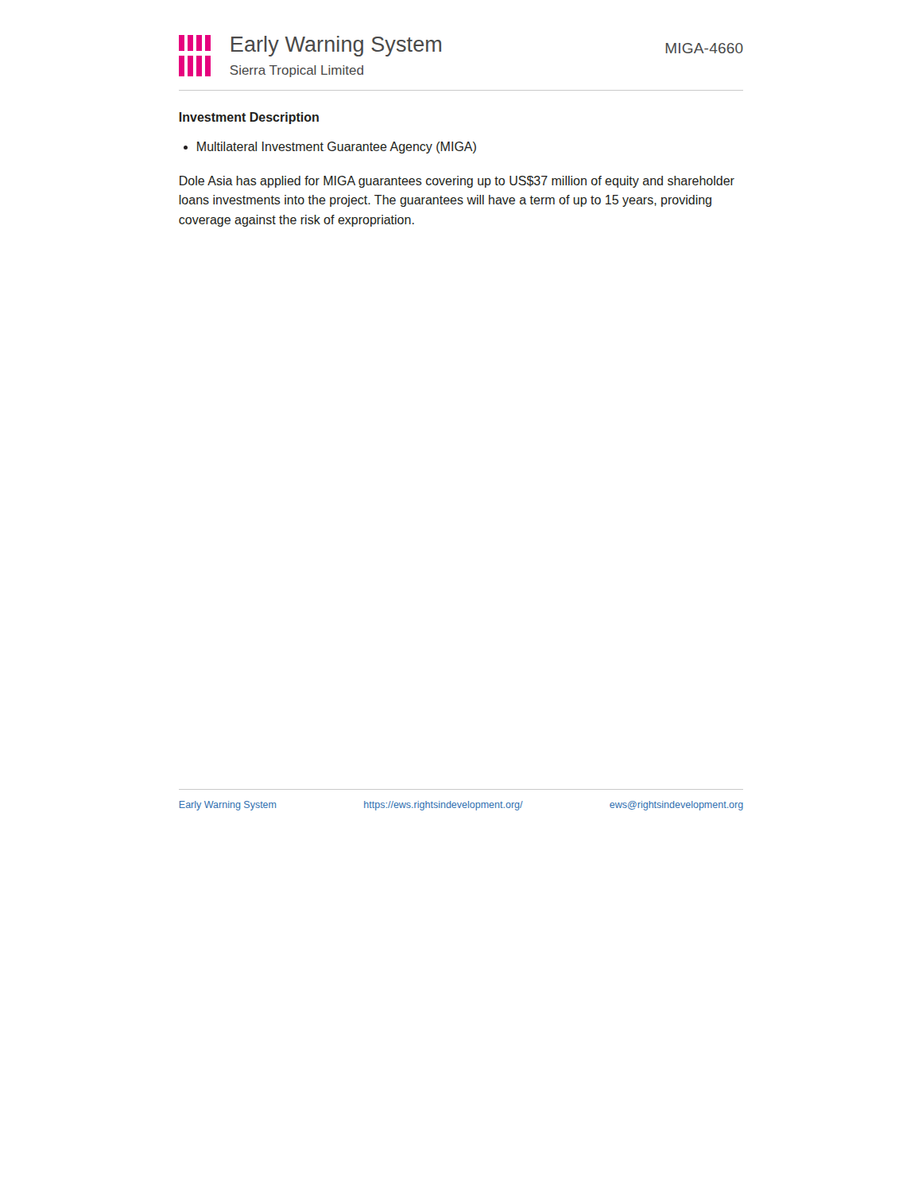Early Warning System Sierra Tropical Limited
MIGA-4660
Investment Description
Multilateral Investment Guarantee Agency (MIGA)
Dole Asia has applied for MIGA guarantees covering up to US$37 million of equity and shareholder loans investments into the project. The guarantees will have a term of up to 15 years, providing coverage against the risk of expropriation.
Early Warning System https://ews.rightsindevelopment.org/ ews@rightsindevelopment.org